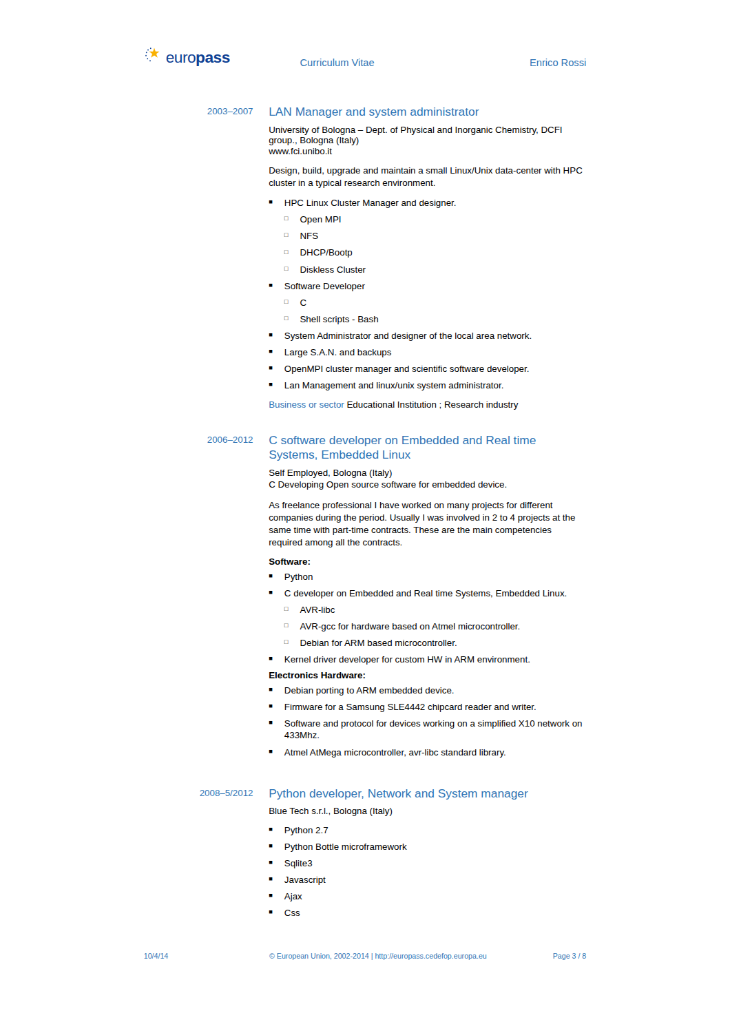europass
Curriculum Vitae
Enrico Rossi
2003–2007
LAN Manager and system administrator
University of Bologna – Dept. of Physical and Inorganic Chemistry, DCFI group., Bologna (Italy)
www.fci.unibo.it
Design, build, upgrade and maintain a small Linux/Unix data-center with HPC cluster in a typical research environment.
HPC Linux Cluster Manager and designer.
Open MPI
NFS
DHCP/Bootp
Diskless Cluster
Software Developer
C
Shell scripts - Bash
System Administrator and designer of the local area network.
Large S.A.N. and backups
OpenMPI cluster manager and scientific software developer.
Lan Management and linux/unix system administrator.
Business or sector Educational Institution ; Research industry
2006–2012
C software developer on Embedded and Real time Systems, Embedded Linux
Self Employed, Bologna (Italy)
C Developing Open source software for embedded device.
As freelance professional I have worked on many projects for different companies during the period. Usually I was involved in 2 to 4 projects at the same time with part-time contracts. These are the main competencies required among all the contracts.
Software:
Python
C developer on Embedded and Real time Systems, Embedded Linux.
AVR-libc
AVR-gcc for hardware based on Atmel microcontroller.
Debian for ARM based microcontroller.
Kernel driver developer for custom HW in ARM environment.
Electronics Hardware:
Debian porting to ARM embedded device.
Firmware for a Samsung SLE4442 chipcard reader and writer.
Software and protocol for devices working on a simplified X10 network on 433Mhz.
Atmel AtMega microcontroller, avr-libc standard library.
2008–5/2012
Python developer, Network and System manager
Blue Tech s.r.l., Bologna (Italy)
Python 2.7
Python Bottle microframework
Sqlite3
Javascript
Ajax
Css
10/4/14
© European Union, 2002-2014 | http://europass.cedefop.europa.eu
Page 3 / 8